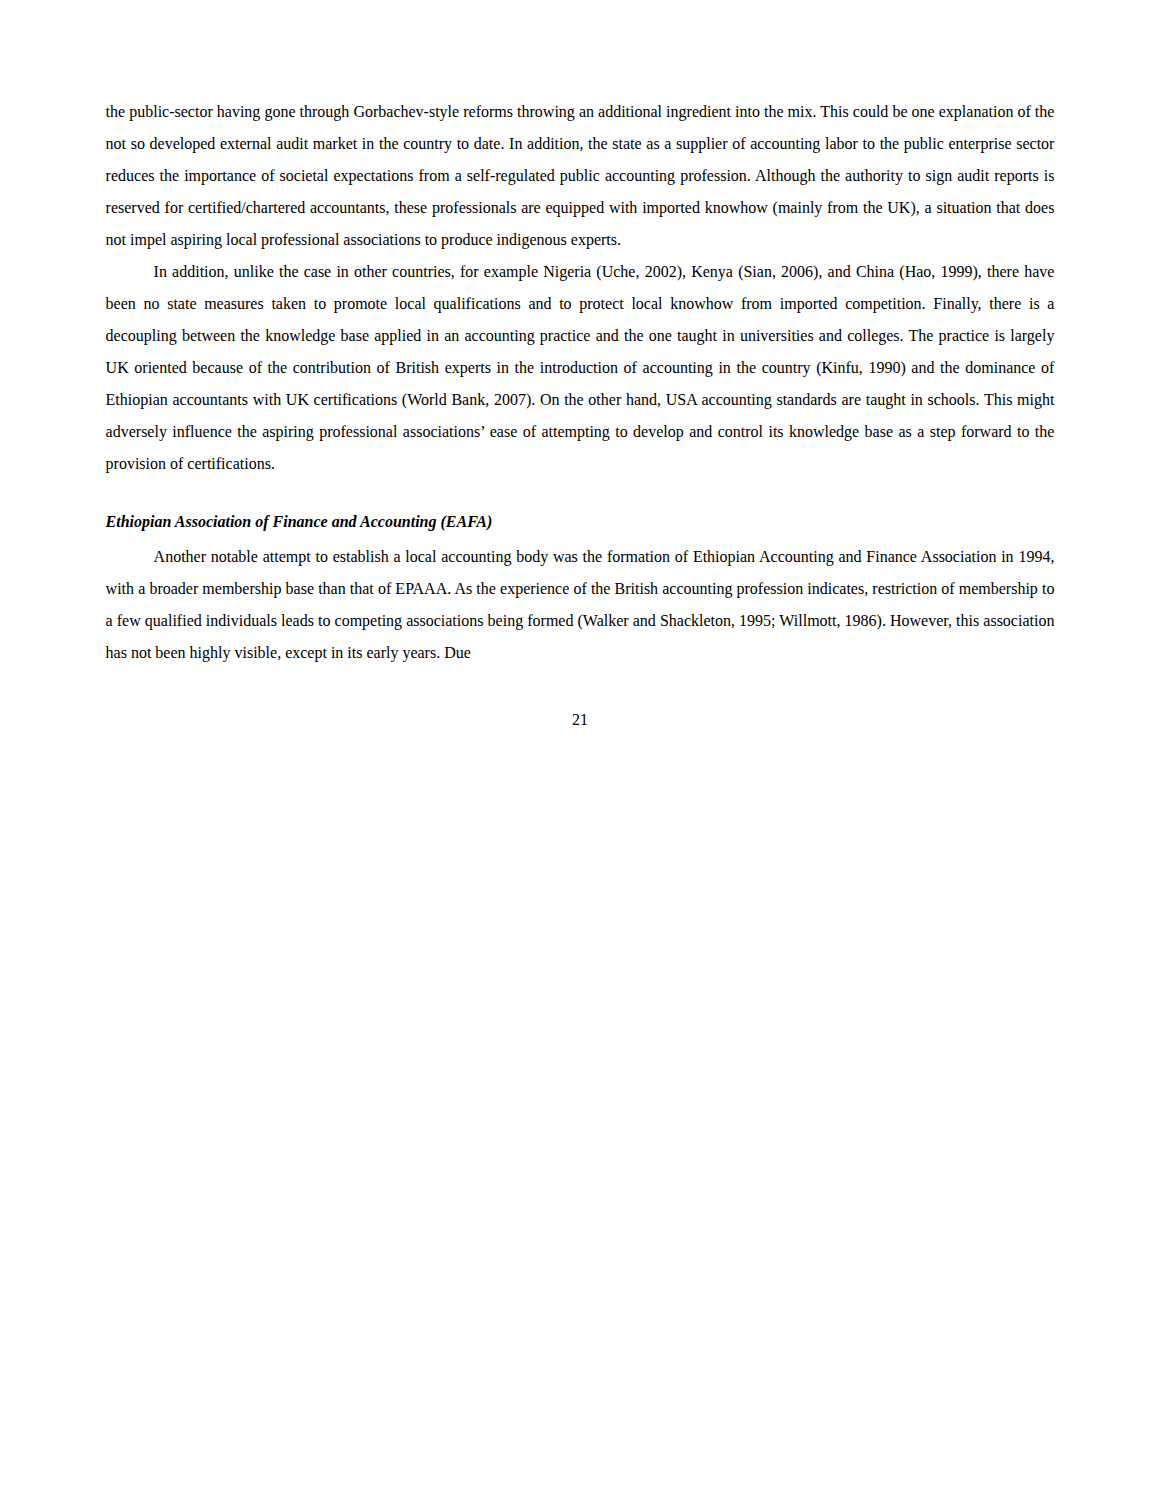the public-sector having gone through Gorbachev-style reforms throwing an additional ingredient into the mix. This could be one explanation of the not so developed external audit market in the country to date. In addition, the state as a supplier of accounting labor to the public enterprise sector reduces the importance of societal expectations from a self-regulated public accounting profession. Although the authority to sign audit reports is reserved for certified/chartered accountants, these professionals are equipped with imported knowhow (mainly from the UK), a situation that does not impel aspiring local professional associations to produce indigenous experts.
In addition, unlike the case in other countries, for example Nigeria (Uche, 2002), Kenya (Sian, 2006), and China (Hao, 1999), there have been no state measures taken to promote local qualifications and to protect local knowhow from imported competition. Finally, there is a decoupling between the knowledge base applied in an accounting practice and the one taught in universities and colleges. The practice is largely UK oriented because of the contribution of British experts in the introduction of accounting in the country (Kinfu, 1990) and the dominance of Ethiopian accountants with UK certifications (World Bank, 2007). On the other hand, USA accounting standards are taught in schools. This might adversely influence the aspiring professional associations’ ease of attempting to develop and control its knowledge base as a step forward to the provision of certifications.
Ethiopian Association of Finance and Accounting (EAFA)
Another notable attempt to establish a local accounting body was the formation of Ethiopian Accounting and Finance Association in 1994, with a broader membership base than that of EPAAA. As the experience of the British accounting profession indicates, restriction of membership to a few qualified individuals leads to competing associations being formed (Walker and Shackleton, 1995; Willmott, 1986). However, this association has not been highly visible, except in its early years. Due
21